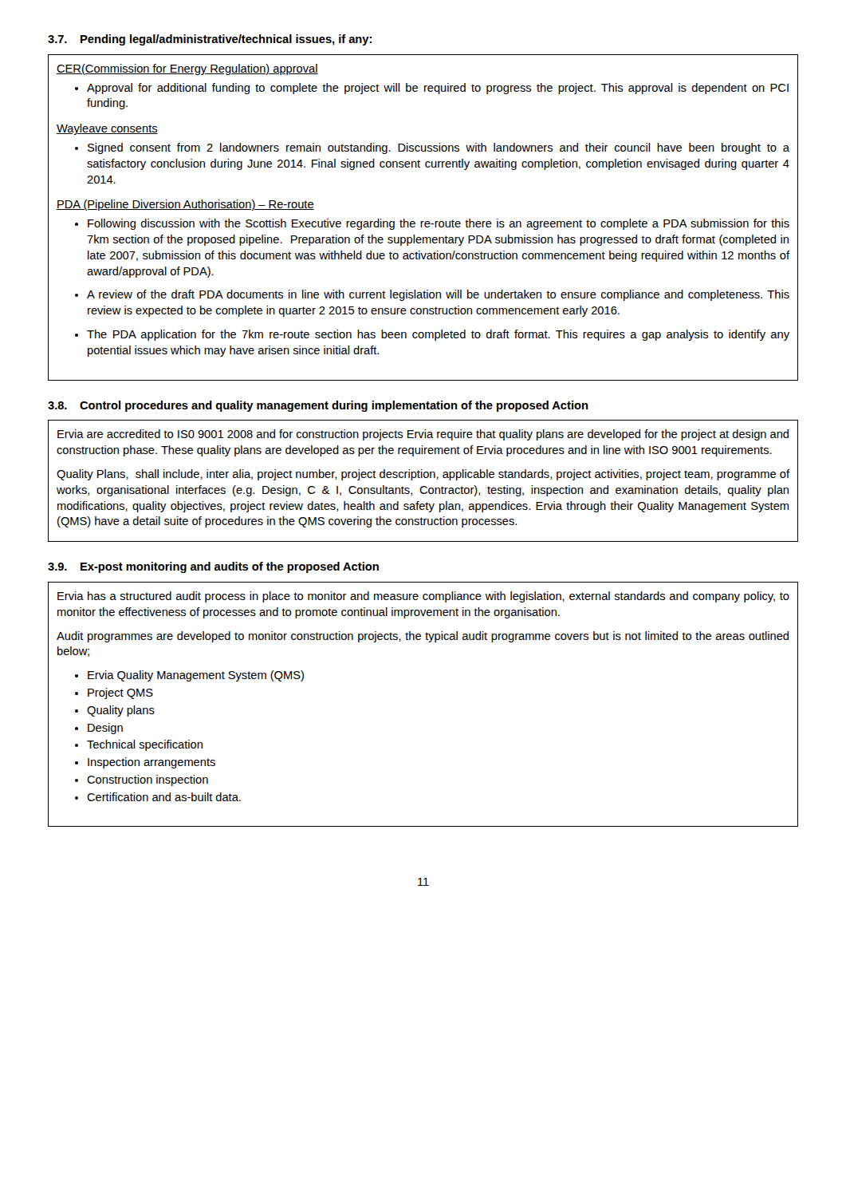3.7. Pending legal/administrative/technical issues, if any:
CER(Commission for Energy Regulation) approval
Approval for additional funding to complete the project will be required to progress the project. This approval is dependent on PCI funding.
Wayleave consents
Signed consent from 2 landowners remain outstanding. Discussions with landowners and their council have been brought to a satisfactory conclusion during June 2014. Final signed consent currently awaiting completion, completion envisaged during quarter 4 2014.
PDA (Pipeline Diversion Authorisation) – Re-route
Following discussion with the Scottish Executive regarding the re-route there is an agreement to complete a PDA submission for this 7km section of the proposed pipeline. Preparation of the supplementary PDA submission has progressed to draft format (completed in late 2007, submission of this document was withheld due to activation/construction commencement being required within 12 months of award/approval of PDA).
A review of the draft PDA documents in line with current legislation will be undertaken to ensure compliance and completeness. This review is expected to be complete in quarter 2 2015 to ensure construction commencement early 2016.
The PDA application for the 7km re-route section has been completed to draft format. This requires a gap analysis to identify any potential issues which may have arisen since initial draft.
3.8. Control procedures and quality management during implementation of the proposed Action
Ervia are accredited to IS0 9001 2008 and for construction projects Ervia require that quality plans are developed for the project at design and construction phase. These quality plans are developed as per the requirement of Ervia procedures and in line with ISO 9001 requirements.
Quality Plans, shall include, inter alia, project number, project description, applicable standards, project activities, project team, programme of works, organisational interfaces (e.g. Design, C & I, Consultants, Contractor), testing, inspection and examination details, quality plan modifications, quality objectives, project review dates, health and safety plan, appendices. Ervia through their Quality Management System (QMS) have a detail suite of procedures in the QMS covering the construction processes.
3.9. Ex-post monitoring and audits of the proposed Action
Ervia has a structured audit process in place to monitor and measure compliance with legislation, external standards and company policy, to monitor the effectiveness of processes and to promote continual improvement in the organisation.
Audit programmes are developed to monitor construction projects, the typical audit programme covers but is not limited to the areas outlined below;
Ervia Quality Management System (QMS)
Project QMS
Quality plans
Design
Technical specification
Inspection arrangements
Construction inspection
Certification and as-built data.
11